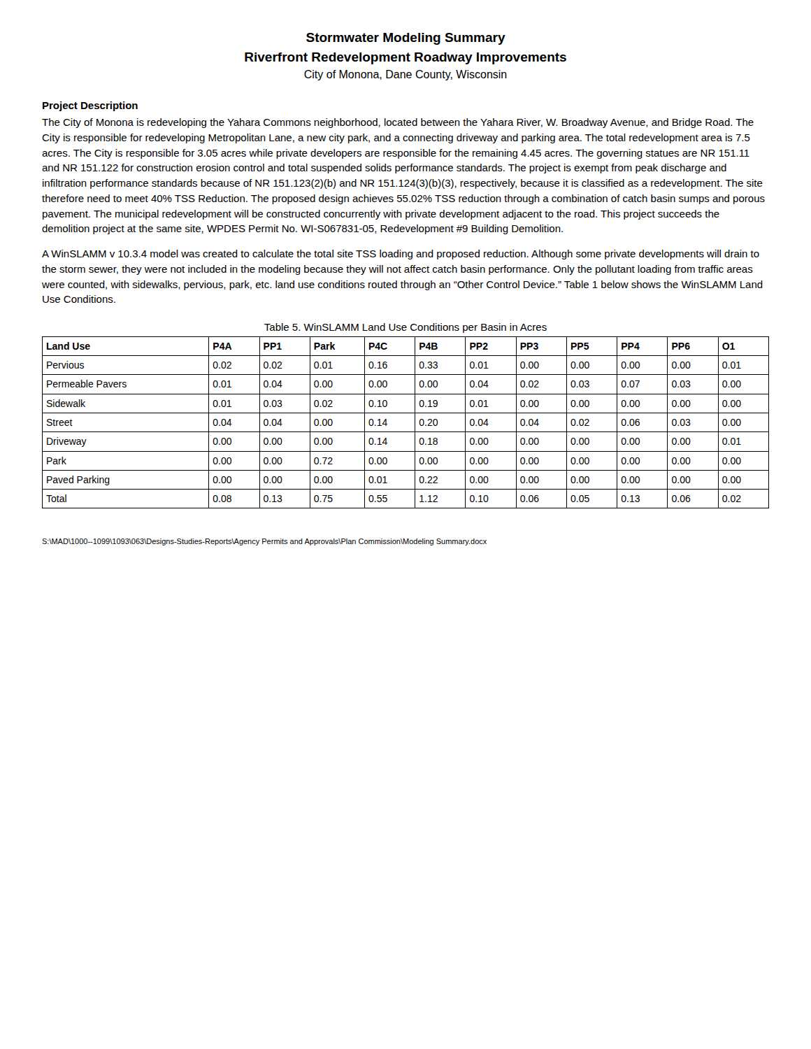Stormwater Modeling Summary
Riverfront Redevelopment Roadway Improvements
City of Monona, Dane County, Wisconsin
Project Description
The City of Monona is redeveloping the Yahara Commons neighborhood, located between the Yahara River, W. Broadway Avenue, and Bridge Road. The City is responsible for redeveloping Metropolitan Lane, a new city park, and a connecting driveway and parking area. The total redevelopment area is 7.5 acres. The City is responsible for 3.05 acres while private developers are responsible for the remaining 4.45 acres. The governing statues are NR 151.11 and NR 151.122 for construction erosion control and total suspended solids performance standards. The project is exempt from peak discharge and infiltration performance standards because of NR 151.123(2)(b) and NR 151.124(3)(b)(3), respectively, because it is classified as a redevelopment. The site therefore need to meet 40% TSS Reduction. The proposed design achieves 55.02% TSS reduction through a combination of catch basin sumps and porous pavement. The municipal redevelopment will be constructed concurrently with private development adjacent to the road. This project succeeds the demolition project at the same site, WPDES Permit No. WI-S067831-05, Redevelopment #9 Building Demolition.
A WinSLAMM v 10.3.4 model was created to calculate the total site TSS loading and proposed reduction. Although some private developments will drain to the storm sewer, they were not included in the modeling because they will not affect catch basin performance. Only the pollutant loading from traffic areas were counted, with sidewalks, pervious, park, etc. land use conditions routed through an “Other Control Device.” Table 1 below shows the WinSLAMM Land Use Conditions.
Table 5. WinSLAMM Land Use Conditions per Basin in Acres
| Land Use | P4A | PP1 | Park | P4C | P4B | PP2 | PP3 | PP5 | PP4 | PP6 | O1 |
| --- | --- | --- | --- | --- | --- | --- | --- | --- | --- | --- | --- |
| Pervious | 0.02 | 0.02 | 0.01 | 0.16 | 0.33 | 0.01 | 0.00 | 0.00 | 0.00 | 0.00 | 0.01 |
| Permeable Pavers | 0.01 | 0.04 | 0.00 | 0.00 | 0.00 | 0.04 | 0.02 | 0.03 | 0.07 | 0.03 | 0.00 |
| Sidewalk | 0.01 | 0.03 | 0.02 | 0.10 | 0.19 | 0.01 | 0.00 | 0.00 | 0.00 | 0.00 | 0.00 |
| Street | 0.04 | 0.04 | 0.00 | 0.14 | 0.20 | 0.04 | 0.04 | 0.02 | 0.06 | 0.03 | 0.00 |
| Driveway | 0.00 | 0.00 | 0.00 | 0.14 | 0.18 | 0.00 | 0.00 | 0.00 | 0.00 | 0.00 | 0.01 |
| Park | 0.00 | 0.00 | 0.72 | 0.00 | 0.00 | 0.00 | 0.00 | 0.00 | 0.00 | 0.00 | 0.00 |
| Paved Parking | 0.00 | 0.00 | 0.00 | 0.01 | 0.22 | 0.00 | 0.00 | 0.00 | 0.00 | 0.00 | 0.00 |
| Total | 0.08 | 0.13 | 0.75 | 0.55 | 1.12 | 0.10 | 0.06 | 0.05 | 0.13 | 0.06 | 0.02 |
S:\MAD\1000--1099\1093\063\Designs-Studies-Reports\Agency Permits and Approvals\Plan Commission\Modeling Summary.docx